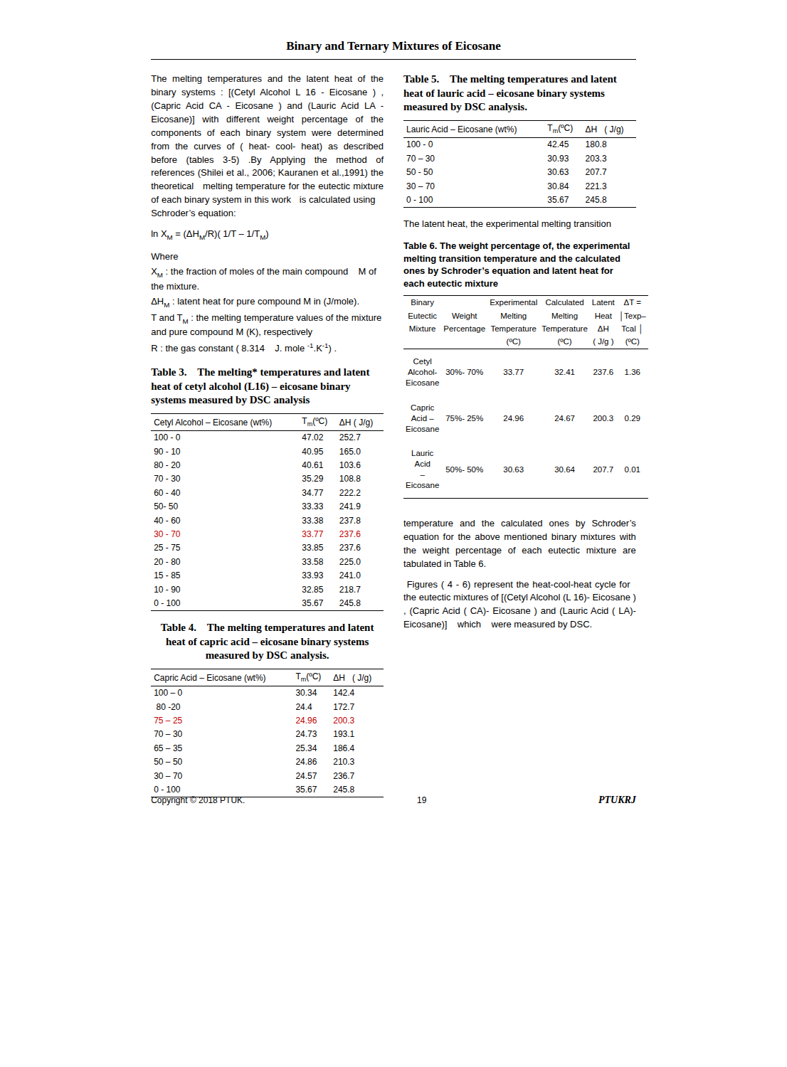Binary and Ternary Mixtures of Eicosane
The melting temperatures and the latent heat of the binary systems : [(Cetyl Alcohol L 16 - Eicosane ) , (Capric Acid CA - Eicosane ) and (Lauric Acid LA - Eicosane)] with different weight percentage of the components of each binary system were determined from the curves of ( heat- cool- heat) as described before (tables 3-5) .By Applying the method of references (Shilei et al., 2006; Kauranen et al.,1991) the theoretical melting temperature for the eutectic mixture of each binary system in this work is calculated using Schroder’s equation:
ln XM = (ΔHM/R)( 1/T – 1/TM)
Where
XM : the fraction of moles of the main compound M of the mixture.
ΔHM : latent heat for pure compound M in (J/mole).
T and TM : the melting temperature values of the mixture and pure compound M (K), respectively
R : the gas constant ( 8.314 J. mole -1.K-1) .
Table 3. The melting* temperatures and latent heat of cetyl alcohol (L16) – eicosane binary systems measured by DSC analysis
| Cetyl Alcohol – Eicosane (wt%) | T m (ºC) | ΔH ( J/g) |
| --- | --- | --- |
| 100 - 0 | 47.02 | 252.7 |
| 90 - 10 | 40.95 | 165.0 |
| 80 - 20 | 40.61 | 103.6 |
| 70 - 30 | 35.29 | 108.8 |
| 60 - 40 | 34.77 | 222.2 |
| 50- 50 | 33.33 | 241.9 |
| 40 - 60 | 33.38 | 237.8 |
| 30 - 70 | 33.77 | 237.6 |
| 25 - 75 | 33.85 | 237.6 |
| 20 - 80 | 33.58 | 225.0 |
| 15 - 85 | 33.93 | 241.0 |
| 10 - 90 | 32.85 | 218.7 |
| 0 - 100 | 35.67 | 245.8 |
Table 4. The melting temperatures and latent heat of capric acid – eicosane binary systems measured by DSC analysis.
| Capric Acid – Eicosane (wt%) | T m (ºC) | ΔH ( J/g) |
| --- | --- | --- |
| 100 – 0 | 30.34 | 142.4 |
| 80 -20 | 24.4 | 172.7 |
| 75 – 25 | 24.96 | 200.3 |
| 70 – 30 | 24.73 | 193.1 |
| 65 – 35 | 25.34 | 186.4 |
| 50 – 50 | 24.86 | 210.3 |
| 30 – 70 | 24.57 | 236.7 |
| 0 - 100 | 35.67 | 245.8 |
Table 5. The melting temperatures and latent heat of lauric acid – eicosane binary systems measured by DSC analysis.
| Lauric Acid – Eicosane (wt%) | T m (ºC) | ΔH ( J/g) |
| --- | --- | --- |
| 100 - 0 | 42.45 | 180.8 |
| 70 – 30 | 30.93 | 203.3 |
| 50 - 50 | 30.63 | 207.7 |
| 30 – 70 | 30.84 | 221.3 |
| 0 - 100 | 35.67 | 245.8 |
The latent heat, the experimental melting transition
Table 6. The weight percentage of, the experimental melting transition temperature and the calculated ones by Schroder’s equation and latent heat for each eutectic mixture
| Binary | | Experimental | Calculated | Latent | ΔT = |
| --- | --- | --- | --- | --- | --- |
| Eutectic | Weight | Melting | Melting | Heat | │Texp– |
| Mixture | Percentage | Temperature | Temperature | ΔH | Tcal │ |
| | | (ºC) | (ºC) | ( J/g ) | (ºC) |
| Cetyl Alcohol- Eicosane | 30%- 70% | 33.77 | 32.41 | 237.6 | 1.36 |
| Capric Acid – Eicosane | 75%- 25% | 24.96 | 24.67 | 200.3 | 0.29 |
| Lauric Acid –Eicosane | 50%- 50% | 30.63 | 30.64 | 207.7 | 0.01 |
temperature and the calculated ones by Schroder’s equation for the above mentioned binary mixtures with the weight percentage of each eutectic mixture are tabulated in Table 6.
Figures ( 4 - 6) represent the heat-cool-heat cycle for the eutectic mixtures of [(Cetyl Alcohol (L 16)- Eicosane ) , (Capric Acid ( CA)- Eicosane ) and (Lauric Acid ( LA)- Eicosane)] which were measured by DSC.
Copyright © 2018 PTUK.
19
PTUKRJ